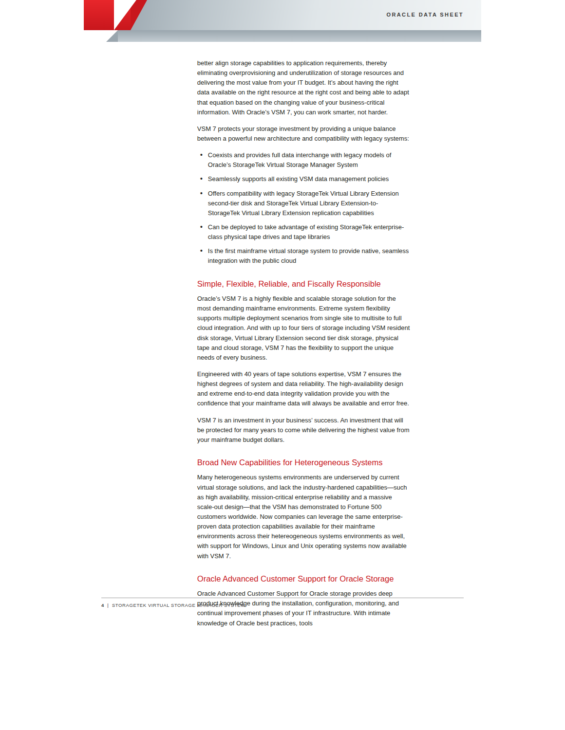ORACLE DATA SHEET
better align storage capabilities to application requirements, thereby eliminating overprovisioning and underutilization of storage resources and delivering the most value from your IT budget. It’s about having the right data available on the right resource at the right cost and being able to adapt that equation based on the changing value of your business-critical information. With Oracle’s VSM 7, you can work smarter, not harder.
VSM 7 protects your storage investment by providing a unique balance between a powerful new architecture and compatibility with legacy systems:
Coexists and provides full data interchange with legacy models of Oracle’s StorageTek Virtual Storage Manager System
Seamlessly supports all existing VSM data management policies
Offers compatibility with legacy StorageTek Virtual Library Extension second-tier disk and StorageTek Virtual Library Extension-to-StorageTek Virtual Library Extension replication capabilities
Can be deployed to take advantage of existing StorageTek enterprise-class physical tape drives and tape libraries
Is the first mainframe virtual storage system to provide native, seamless integration with the public cloud
Simple, Flexible, Reliable, and Fiscally Responsible
Oracle’s VSM 7 is a highly flexible and scalable storage solution for the most demanding mainframe environments. Extreme system flexibility supports multiple deployment scenarios from single site to multisite to full cloud integration. And with up to four tiers of storage including VSM resident disk storage, Virtual Library Extension second tier disk storage, physical tape and cloud storage, VSM 7 has the flexibility to support the unique needs of every business.
Engineered with 40 years of tape solutions expertise, VSM 7 ensures the highest degrees of system and data reliability. The high-availability design and extreme end-to-end data integrity validation provide you with the confidence that your mainframe data will always be available and error free.
VSM 7 is an investment in your business’ success. An investment that will be protected for many years to come while delivering the highest value from your mainframe budget dollars.
Broad New Capabilities for Heterogeneous Systems
Many heterogeneous systems environments are underserved by current virtual storage solutions, and lack the industry-hardened capabilities—such as high availability, mission-critical enterprise reliability and a massive scale-out design—that the VSM has demonstrated to Fortune 500 customers worldwide. Now companies can leverage the same enterprise-proven data protection capabilities available for their mainframe environments across their hetereogeneous systems environments as well, with support for Windows, Linux and Unix operating systems now available with VSM 7.
Oracle Advanced Customer Support for Oracle Storage
Oracle Advanced Customer Support for Oracle storage provides deep product knowledge during the installation, configuration, monitoring, and continual improvement phases of your IT infrastructure. With intimate knowledge of Oracle best practices, tools
4 | STORAGETEK VIRTUAL STORAGE MANAGER SYSTEM